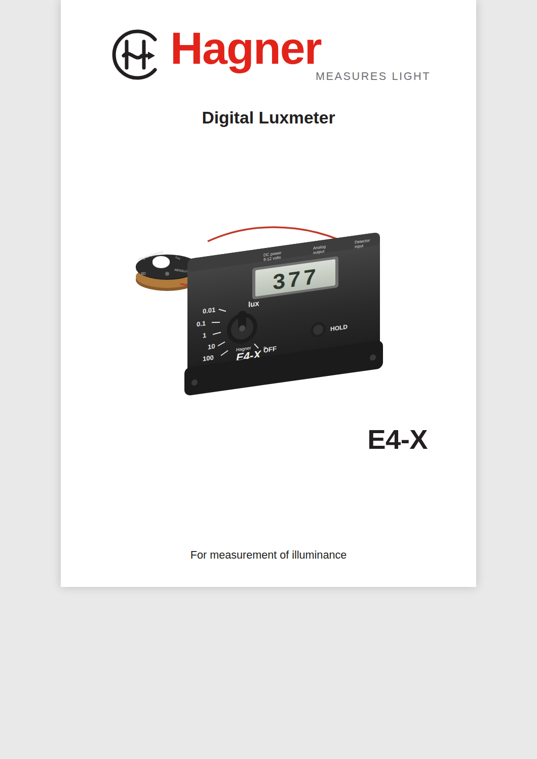Hagner
MEASURES LIGHT
Digital Luxmeter
Hagner Detector Lux ABSOLUTE SD DC power 9-12 volts Analog output Detector input 377 0.01 0.1 1 10 100 OFF lux HOLD Hagner E4-X ® Battery Type PP3 Made in Sweden
E4-X
For measurement of illuminance